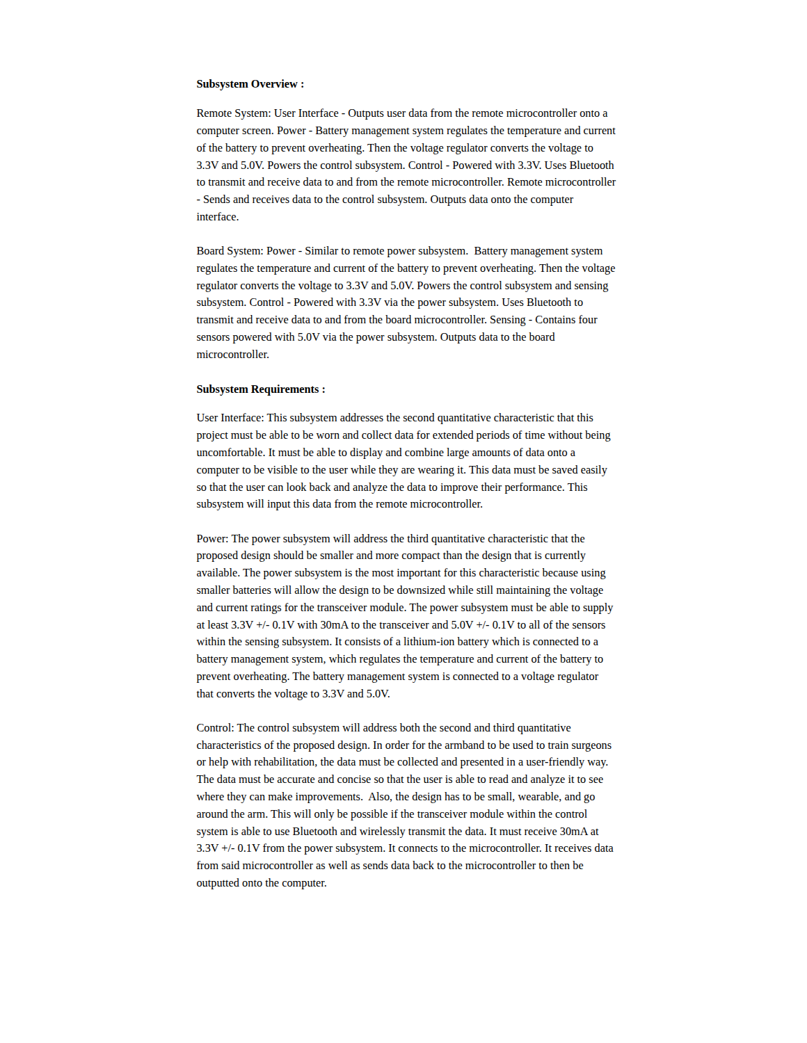Subsystem Overview :
Remote System: User Interface - Outputs user data from the remote microcontroller onto a computer screen. Power - Battery management system regulates the temperature and current of the battery to prevent overheating. Then the voltage regulator converts the voltage to 3.3V and 5.0V. Powers the control subsystem. Control - Powered with 3.3V. Uses Bluetooth to transmit and receive data to and from the remote microcontroller. Remote microcontroller - Sends and receives data to the control subsystem. Outputs data onto the computer interface.
Board System: Power - Similar to remote power subsystem. Battery management system regulates the temperature and current of the battery to prevent overheating. Then the voltage regulator converts the voltage to 3.3V and 5.0V. Powers the control subsystem and sensing subsystem. Control - Powered with 3.3V via the power subsystem. Uses Bluetooth to transmit and receive data to and from the board microcontroller. Sensing - Contains four sensors powered with 5.0V via the power subsystem. Outputs data to the board microcontroller.
Subsystem Requirements :
User Interface: This subsystem addresses the second quantitative characteristic that this project must be able to be worn and collect data for extended periods of time without being uncomfortable. It must be able to display and combine large amounts of data onto a computer to be visible to the user while they are wearing it. This data must be saved easily so that the user can look back and analyze the data to improve their performance. This subsystem will input this data from the remote microcontroller.
Power: The power subsystem will address the third quantitative characteristic that the proposed design should be smaller and more compact than the design that is currently available. The power subsystem is the most important for this characteristic because using smaller batteries will allow the design to be downsized while still maintaining the voltage and current ratings for the transceiver module. The power subsystem must be able to supply at least 3.3V +/- 0.1V with 30mA to the transceiver and 5.0V +/- 0.1V to all of the sensors within the sensing subsystem. It consists of a lithium-ion battery which is connected to a battery management system, which regulates the temperature and current of the battery to prevent overheating. The battery management system is connected to a voltage regulator that converts the voltage to 3.3V and 5.0V.
Control: The control subsystem will address both the second and third quantitative characteristics of the proposed design. In order for the armband to be used to train surgeons or help with rehabilitation, the data must be collected and presented in a user-friendly way. The data must be accurate and concise so that the user is able to read and analyze it to see where they can make improvements. Also, the design has to be small, wearable, and go around the arm. This will only be possible if the transceiver module within the control system is able to use Bluetooth and wirelessly transmit the data. It must receive 30mA at 3.3V +/- 0.1V from the power subsystem. It connects to the microcontroller. It receives data from said microcontroller as well as sends data back to the microcontroller to then be outputted onto the computer.